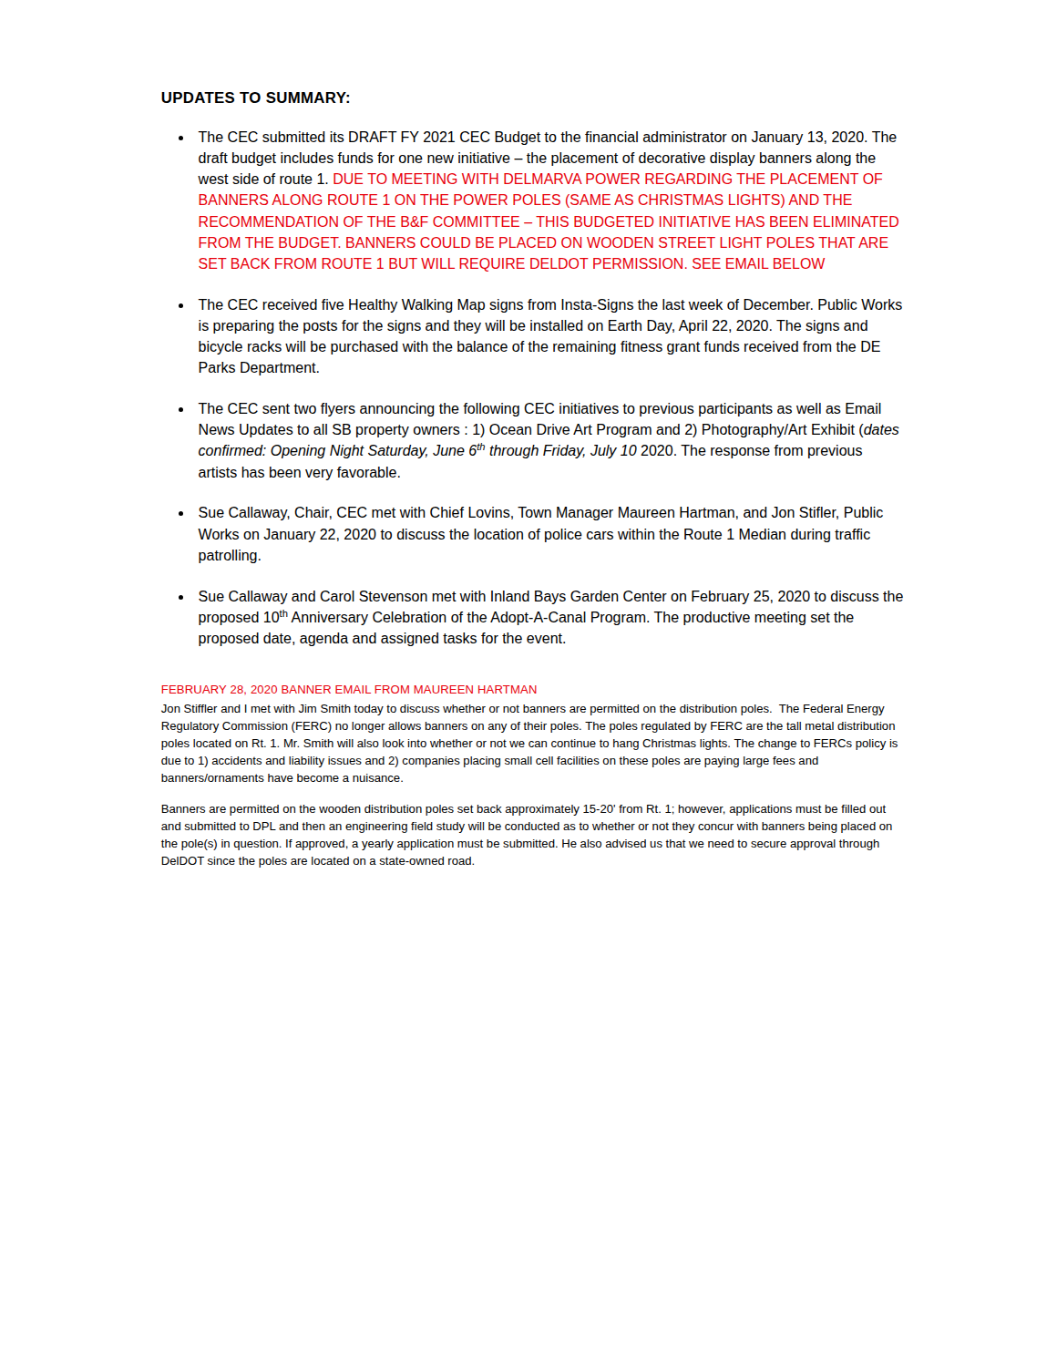UPDATES TO SUMMARY:
The CEC submitted its DRAFT FY 2021 CEC Budget to the financial administrator on January 13, 2020. The draft budget includes funds for one new initiative – the placement of decorative display banners along the west side of route 1. DUE TO MEETING WITH DELMARVA POWER REGARDING THE PLACEMENT OF BANNERS ALONG ROUTE 1 ON THE POWER POLES (SAME AS CHRISTMAS LIGHTS) AND THE RECOMMENDATION OF THE B&F COMMITTEE – THIS BUDGETED INITIATIVE HAS BEEN ELIMINATED FROM THE BUDGET. BANNERS COULD BE PLACED ON WOODEN STREET LIGHT POLES THAT ARE SET BACK FROM ROUTE 1 BUT WILL REQUIRE DELDOT PERMISSION. SEE EMAIL BELOW
The CEC received five Healthy Walking Map signs from Insta-Signs the last week of December. Public Works is preparing the posts for the signs and they will be installed on Earth Day, April 22, 2020. The signs and bicycle racks will be purchased with the balance of the remaining fitness grant funds received from the DE Parks Department.
The CEC sent two flyers announcing the following CEC initiatives to previous participants as well as Email News Updates to all SB property owners : 1) Ocean Drive Art Program and 2) Photography/Art Exhibit (dates confirmed: Opening Night Saturday, June 6th through Friday, July 10 2020. The response from previous artists has been very favorable.
Sue Callaway, Chair, CEC met with Chief Lovins, Town Manager Maureen Hartman, and Jon Stifler, Public Works on January 22, 2020 to discuss the location of police cars within the Route 1 Median during traffic patrolling.
Sue Callaway and Carol Stevenson met with Inland Bays Garden Center on February 25, 2020 to discuss the proposed 10th Anniversary Celebration of the Adopt-A-Canal Program. The productive meeting set the proposed date, agenda and assigned tasks for the event.
FEBRUARY 28, 2020 BANNER EMAIL FROM MAUREEN HARTMAN
Jon Stiffler and I met with Jim Smith today to discuss whether or not banners are permitted on the distribution poles. The Federal Energy Regulatory Commission (FERC) no longer allows banners on any of their poles. The poles regulated by FERC are the tall metal distribution poles located on Rt. 1. Mr. Smith will also look into whether or not we can continue to hang Christmas lights. The change to FERCs policy is due to 1) accidents and liability issues and 2) companies placing small cell facilities on these poles are paying large fees and banners/ornaments have become a nuisance.
Banners are permitted on the wooden distribution poles set back approximately 15-20' from Rt. 1; however, applications must be filled out and submitted to DPL and then an engineering field study will be conducted as to whether or not they concur with banners being placed on the pole(s) in question. If approved, a yearly application must be submitted. He also advised us that we need to secure approval through DelDOT since the poles are located on a state-owned road.